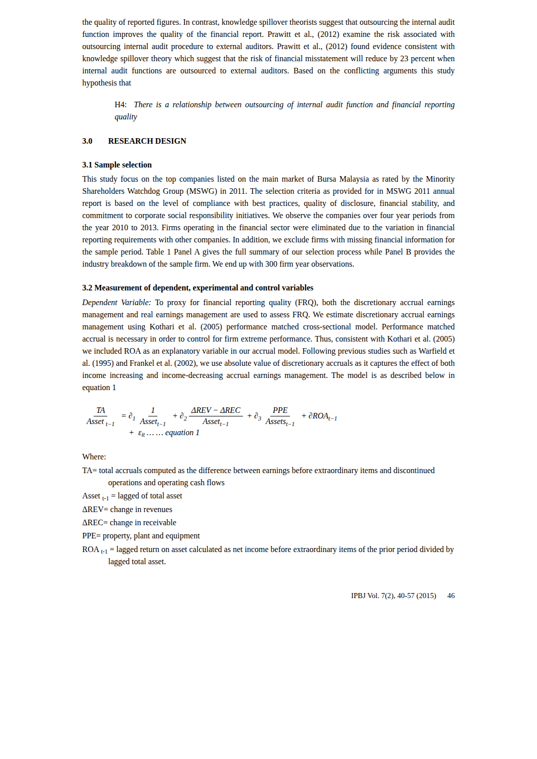the quality of reported figures. In contrast, knowledge spillover theorists suggest that outsourcing the internal audit function improves the quality of the financial report. Prawitt et al., (2012) examine the risk associated with outsourcing internal audit procedure to external auditors. Prawitt et al., (2012) found evidence consistent with knowledge spillover theory which suggest that the risk of financial misstatement will reduce by 23 percent when internal audit functions are outsourced to external auditors. Based on the conflicting arguments this study hypothesis that
H4: There is a relationship between outsourcing of internal audit function and financial reporting quality
3.0 RESEARCH DESIGN
3.1 Sample selection
This study focus on the top companies listed on the main market of Bursa Malaysia as rated by the Minority Shareholders Watchdog Group (MSWG) in 2011. The selection criteria as provided for in MSWG 2011 annual report is based on the level of compliance with best practices, quality of disclosure, financial stability, and commitment to corporate social responsibility initiatives. We observe the companies over four year periods from the year 2010 to 2013. Firms operating in the financial sector were eliminated due to the variation in financial reporting requirements with other companies. In addition, we exclude firms with missing financial information for the sample period. Table 1 Panel A gives the full summary of our selection process while Panel B provides the industry breakdown of the sample firm. We end up with 300 firm year observations.
3.2 Measurement of dependent, experimental and control variables
Dependent Variable: To proxy for financial reporting quality (FRQ), both the discretionary accrual earnings management and real earnings management are used to assess FRQ. We estimate discretionary accrual earnings management using Kothari et al. (2005) performance matched cross-sectional model. Performance matched accrual is necessary in order to control for firm extreme performance. Thus, consistent with Kothari et al. (2005) we included ROA as an explanatory variable in our accrual model. Following previous studies such as Warfield et al. (1995) and Frankel et al. (2002), we use absolute value of discretionary accruals as it captures the effect of both income increasing and income-decreasing accrual earnings management. The model is as described below in equation 1
TA Asset t−1 = ∂1 1 Assett−1 + ∂2 ΔREV − ΔREC Assett−1 + ∂3 PPE Assetst−1 + ∂ROAt−1
+ εit … … equation 1
Where:
TA= total accruals computed as the difference between earnings before extraordinary items and discontinued operations and operating cash flows
Asset t-1 = lagged of total asset
ΔREV= change in revenues
ΔREC= change in receivable
PPE= property, plant and equipment
ROA t-1 = lagged return on asset calculated as net income before extraordinary items of the prior period divided by lagged total asset.
IPBJ Vol. 7(2), 40-57 (2015)46